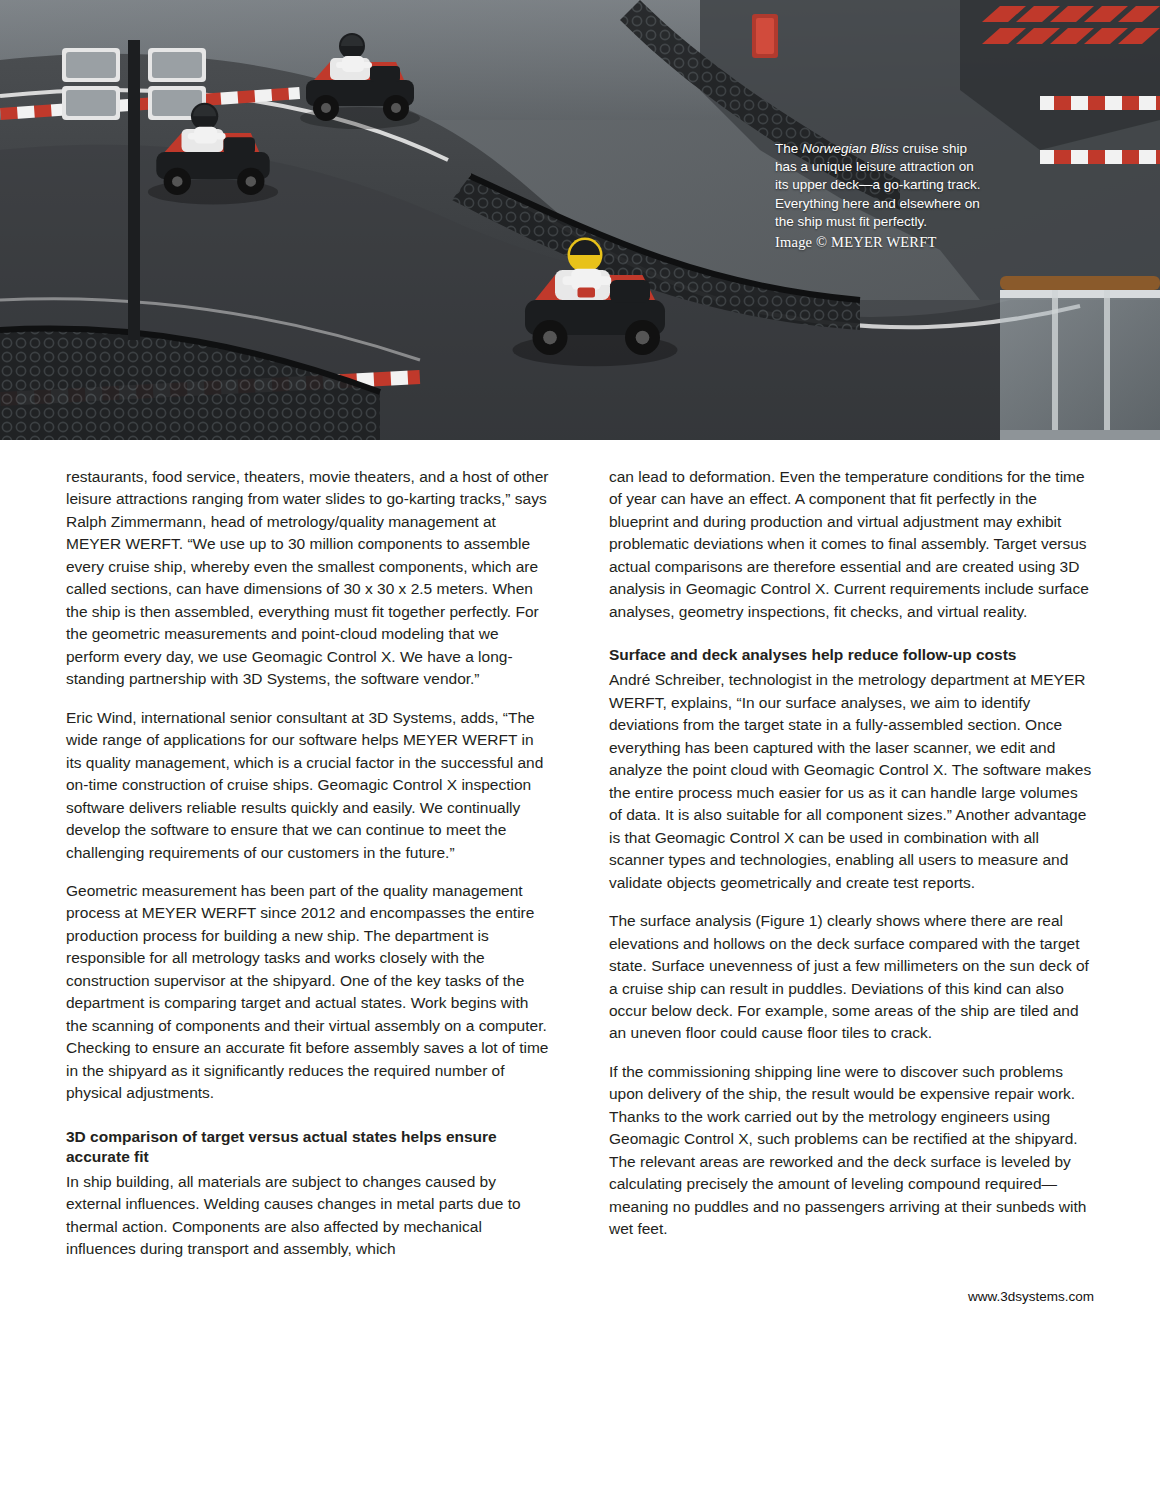The Norwegian Bliss cruise ship has a unique leisure attraction on its upper deck—a go-karting track. Everything here and elsewhere on the ship must fit perfectly. Image © MEYER WERFT
restaurants, food service, theaters, movie theaters, and a host of other leisure attractions ranging from water slides to go-karting tracks,” says Ralph Zimmermann, head of metrology/quality management at MEYER WERFT. “We use up to 30 million components to assemble every cruise ship, whereby even the smallest components, which are called sections, can have dimensions of 30 x 30 x 2.5 meters. When the ship is then assembled, everything must fit together perfectly. For the geometric measurements and point-cloud modeling that we perform every day, we use Geomagic Control X. We have a long-standing partnership with 3D Systems, the software vendor.”
Eric Wind, international senior consultant at 3D Systems, adds, “The wide range of applications for our software helps MEYER WERFT in its quality management, which is a crucial factor in the successful and on-time construction of cruise ships. Geomagic Control X inspection software delivers reliable results quickly and easily. We continually develop the software to ensure that we can continue to meet the challenging requirements of our customers in the future.”
Geometric measurement has been part of the quality management process at MEYER WERFT since 2012 and encompasses the entire production process for building a new ship. The department is responsible for all metrology tasks and works closely with the construction supervisor at the shipyard. One of the key tasks of the department is comparing target and actual states. Work begins with the scanning of components and their virtual assembly on a computer. Checking to ensure an accurate fit before assembly saves a lot of time in the shipyard as it significantly reduces the required number of physical adjustments.
3D comparison of target versus actual states helps ensure accurate fit
In ship building, all materials are subject to changes caused by external influences. Welding causes changes in metal parts due to thermal action. Components are also affected by mechanical influences during transport and assembly, which
can lead to deformation. Even the temperature conditions for the time of year can have an effect. A component that fit perfectly in the blueprint and during production and virtual adjustment may exhibit problematic deviations when it comes to final assembly. Target versus actual comparisons are therefore essential and are created using 3D analysis in Geomagic Control X. Current requirements include surface analyses, geometry inspections, fit checks, and virtual reality.
Surface and deck analyses help reduce follow-up costs
André Schreiber, technologist in the metrology department at MEYER WERFT, explains, “In our surface analyses, we aim to identify deviations from the target state in a fully-assembled section. Once everything has been captured with the laser scanner, we edit and analyze the point cloud with Geomagic Control X. The software makes the entire process much easier for us as it can handle large volumes of data. It is also suitable for all component sizes.” Another advantage is that Geomagic Control X can be used in combination with all scanner types and technologies, enabling all users to measure and validate objects geometrically and create test reports.
The surface analysis (Figure 1) clearly shows where there are real elevations and hollows on the deck surface compared with the target state. Surface unevenness of just a few millimeters on the sun deck of a cruise ship can result in puddles. Deviations of this kind can also occur below deck. For example, some areas of the ship are tiled and an uneven floor could cause floor tiles to crack.
If the commissioning shipping line were to discover such problems upon delivery of the ship, the result would be expensive repair work. Thanks to the work carried out by the metrology engineers using Geomagic Control X, such problems can be rectified at the shipyard. The relevant areas are reworked and the deck surface is leveled by calculating precisely the amount of leveling compound required—meaning no puddles and no passengers arriving at their sunbeds with wet feet.
www.3dsystems.com